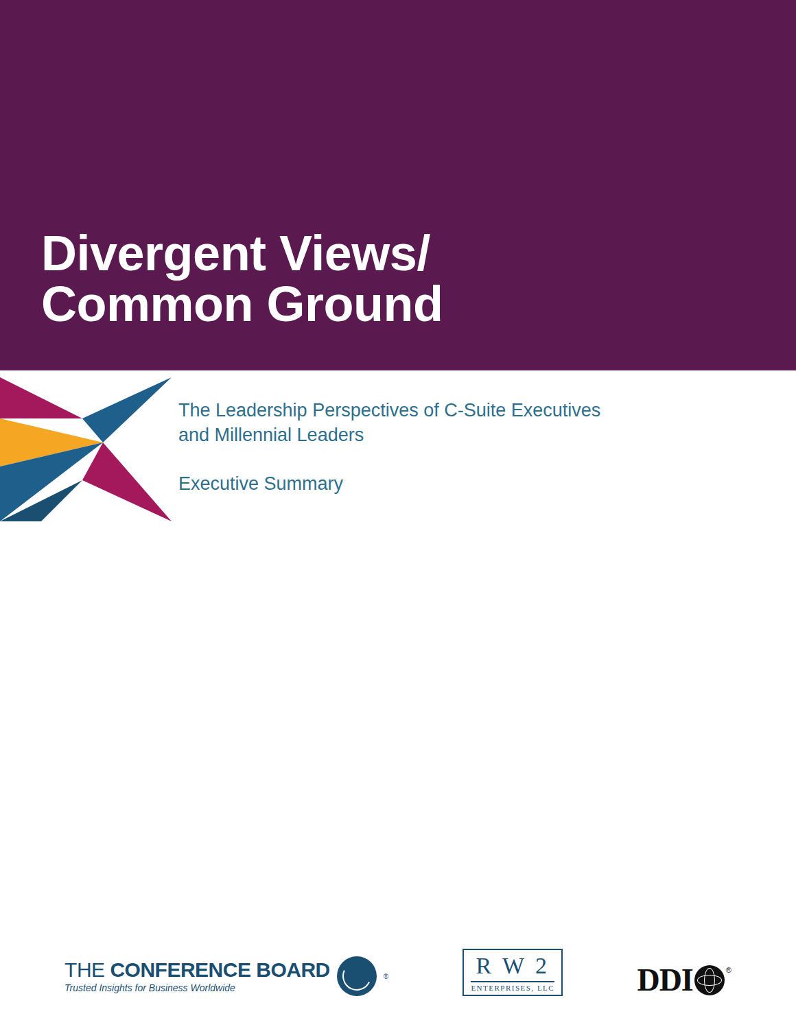Divergent Views/
Common Ground
The Leadership Perspectives of C-Suite Executives
and Millennial Leaders
Executive Summary
THE CONFERENCE BOARD
Trusted Insights for Business Worldwide
®
R W 2
ENTERPRISES, LLC
DDI ®